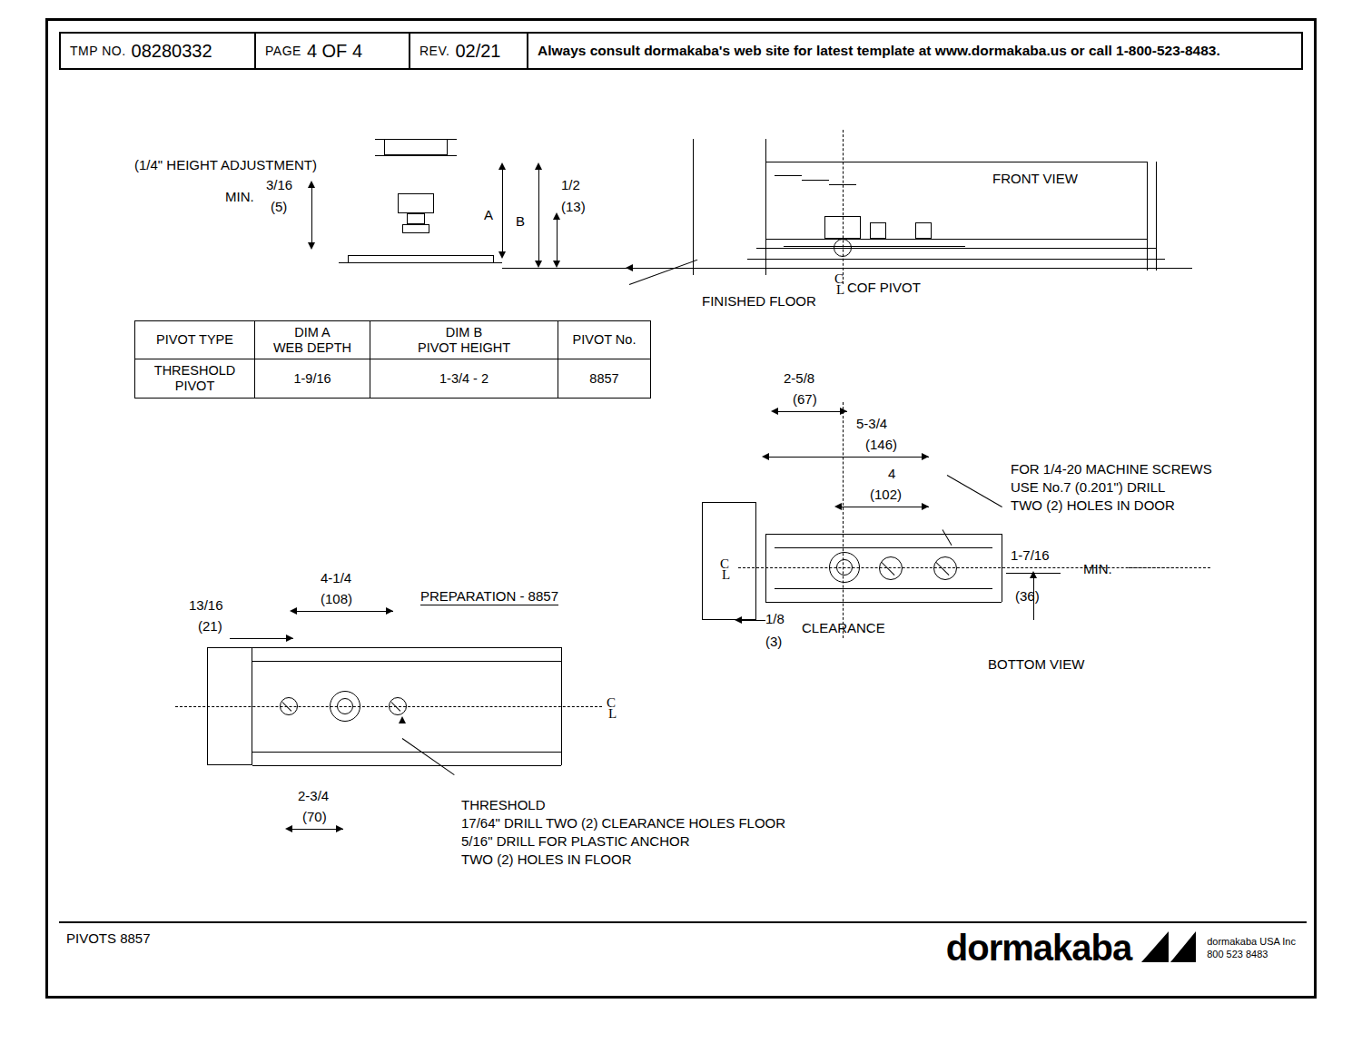TMP NO. 08280332
PAGE 4 OF 4
REV. 02/21
Always consult dormakaba's web site for latest template at www.dormakaba.us or call 1-800-523-8483.
(1/4" HEIGHT ADJUSTMENT)
MIN.
3/16
(5)
A
B
1/2
(13)
FINISHED FLOOR
| PIVOT TYPE | DIM A WEB DEPTH | DIM B PIVOT HEIGHT | PIVOT No. |
| THRESHOLD PIVOT | 1-9/16 | 1-3/4 - 2 | 8857 |
FRONT VIEW
COF PIVOT
CL
BOTTOM VIEW
2-5/8
(67)
5-3/4
(146)
4
(102)
CL
FOR 1/4-20 MACHINE SCREWS
USE No.7 (0.201") DRILL
TWO (2) HOLES IN DOOR
1-7/16
(36)
MIN.
1/8
(3)
CLEARANCE
PREPARATION - 8857
4-1/4
(108)
13/16
(21)
CL
2-3/4
(70)
THRESHOLD
17/64" DRILL TWO (2) CLEARANCE HOLES FLOOR
5/16" DRILL FOR PLASTIC ANCHOR
TWO (2) HOLES IN FLOOR
PIVOTS 8857
dormakaba dormakaba USA Inc
800 523 8483